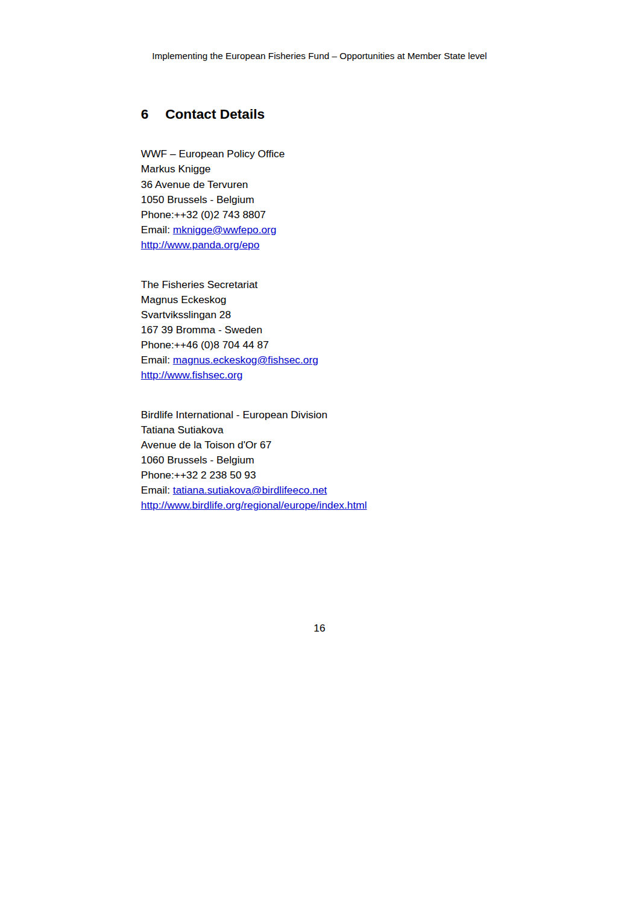Implementing the European Fisheries Fund – Opportunities at Member State level
6 Contact Details
WWF – European Policy Office
Markus Knigge
36 Avenue de Tervuren
1050 Brussels - Belgium
Phone:++32 (0)2 743 8807
Email: mknigge@wwfepo.org
http://www.panda.org/epo
The Fisheries Secretariat
Magnus Eckeskog
Svartviksslingan 28
167 39 Bromma - Sweden
Phone:++46 (0)8 704 44 87
Email: magnus.eckeskog@fishsec.org
http://www.fishsec.org
Birdlife International - European Division
Tatiana Sutiakova
Avenue de la Toison d'Or 67
1060 Brussels - Belgium
Phone:++32 2 238 50 93
Email: tatiana.sutiakova@birdlifeeco.net
http://www.birdlife.org/regional/europe/index.html
16